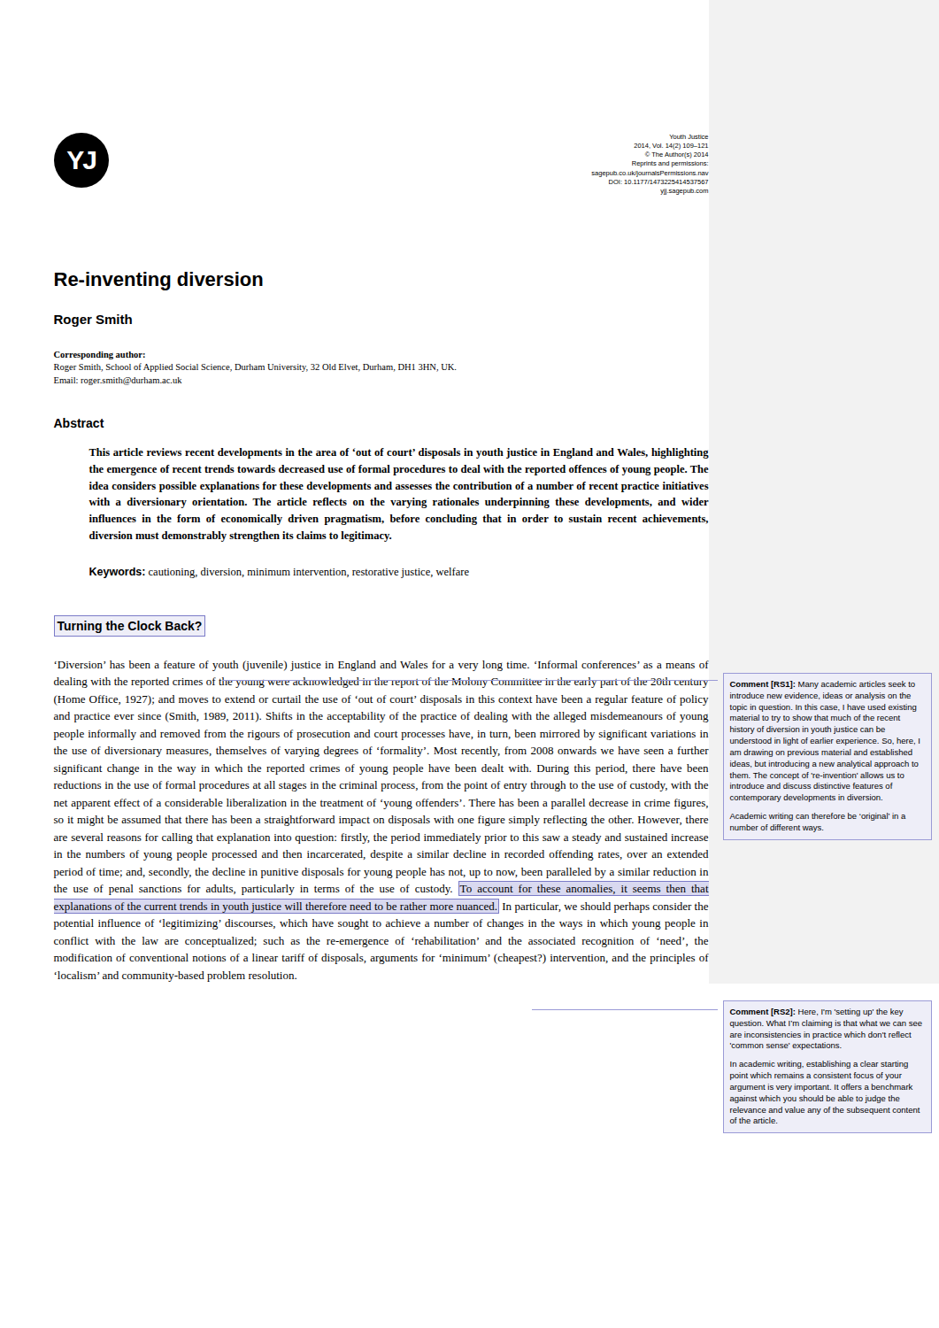YJ
Youth Justice
2014, Vol. 14(2) 109–121
© The Author(s) 2014
Reprints and permissions:
sagepub.co.uk/journalsPermissions.nav
DOI: 10.1177/1473225414537567
yjj.sagepub.com
Re-inventing diversion
Roger Smith
Corresponding author:
Roger Smith, School of Applied Social Science, Durham University, 32 Old Elvet, Durham, DH1 3HN, UK.
Email: roger.smith@durham.ac.uk
Abstract
This article reviews recent developments in the area of ‘out of court’ disposals in youth justice in England and Wales, highlighting the emergence of recent trends towards decreased use of formal procedures to deal with the reported offences of young people. The idea considers possible explanations for these developments and assesses the contribution of a number of recent practice initiatives with a diversionary orientation. The article reflects on the varying rationales underpinning these developments, and wider influences in the form of economically driven pragmatism, before concluding that in order to sustain recent achievements, diversion must demonstrably strengthen its claims to legitimacy.
Keywords: cautioning, diversion, minimum intervention, restorative justice, welfare
Turning the Clock Back?
‘Diversion’ has been a feature of youth (juvenile) justice in England and Wales for a very long time. ‘Informal conferences’ as a means of dealing with the reported crimes of the young were acknowledged in the report of the Molony Committee in the early part of the 20th century (Home Office, 1927); and moves to extend or curtail the use of ‘out of court’ disposals in this context have been a regular feature of policy and practice ever since (Smith, 1989, 2011). Shifts in the acceptability of the practice of dealing with the alleged misdemeanours of young people informally and removed from the rigours of prosecution and court processes have, in turn, been mirrored by significant variations in the use of diversionary measures, themselves of varying degrees of ‘formality’. Most recently, from 2008 onwards we have seen a further significant change in the way in which the reported crimes of young people have been dealt with. During this period, there have been reductions in the use of formal procedures at all stages in the criminal process, from the point of entry through to the use of custody, with the net apparent effect of a considerable liberalization in the treatment of ‘young offenders’. There has been a parallel decrease in crime figures, so it might be assumed that there has been a straightforward impact on disposals with one figure simply reflecting the other. However, there are several reasons for calling that explanation into question: firstly, the period immediately prior to this saw a steady and sustained increase in the numbers of young people processed and then incarcerated, despite a similar decline in recorded offending rates, over an extended period of time; and, secondly, the decline in punitive disposals for young people has not, up to now, been paralleled by a similar reduction in the use of penal sanctions for adults, particularly in terms of the use of custody. To account for these anomalies, it seems then that explanations of the current trends in youth justice will therefore need to be rather more nuanced. In particular, we should perhaps consider the potential influence of ‘legitimizing’ discourses, which have sought to achieve a number of changes in the ways in which young people in conflict with the law are conceptualized; such as the re-emergence of ‘rehabilitation’ and the associated recognition of ‘need’, the modification of conventional notions of a linear tariff of disposals, arguments for ‘minimum’ (cheapest?) intervention, and the principles of ‘localism’ and community-based problem resolution.
Comment [RS1]: Many academic articles seek to introduce new evidence, ideas or analysis on the topic in question. In this case, I have used existing material to try to show that much of the recent history of diversion in youth justice can be understood in light of earlier experience. So, here, I am drawing on previous material and established ideas, but introducing a new analytical approach to them. The concept of 're-invention' allows us to introduce and discuss distinctive features of contemporary developments in diversion.
Academic writing can therefore be ‘original’ in a number of different ways.
Comment [RS2]: Here, I'm 'setting up' the key question. What I’m claiming is that what we can see are inconsistencies in practice which don't reflect 'common sense' expectations.
In academic writing, establishing a clear starting point which remains a consistent focus of your argument is very important. It offers a benchmark against which you should be able to judge the relevance and value any of the subsequent content of the article.